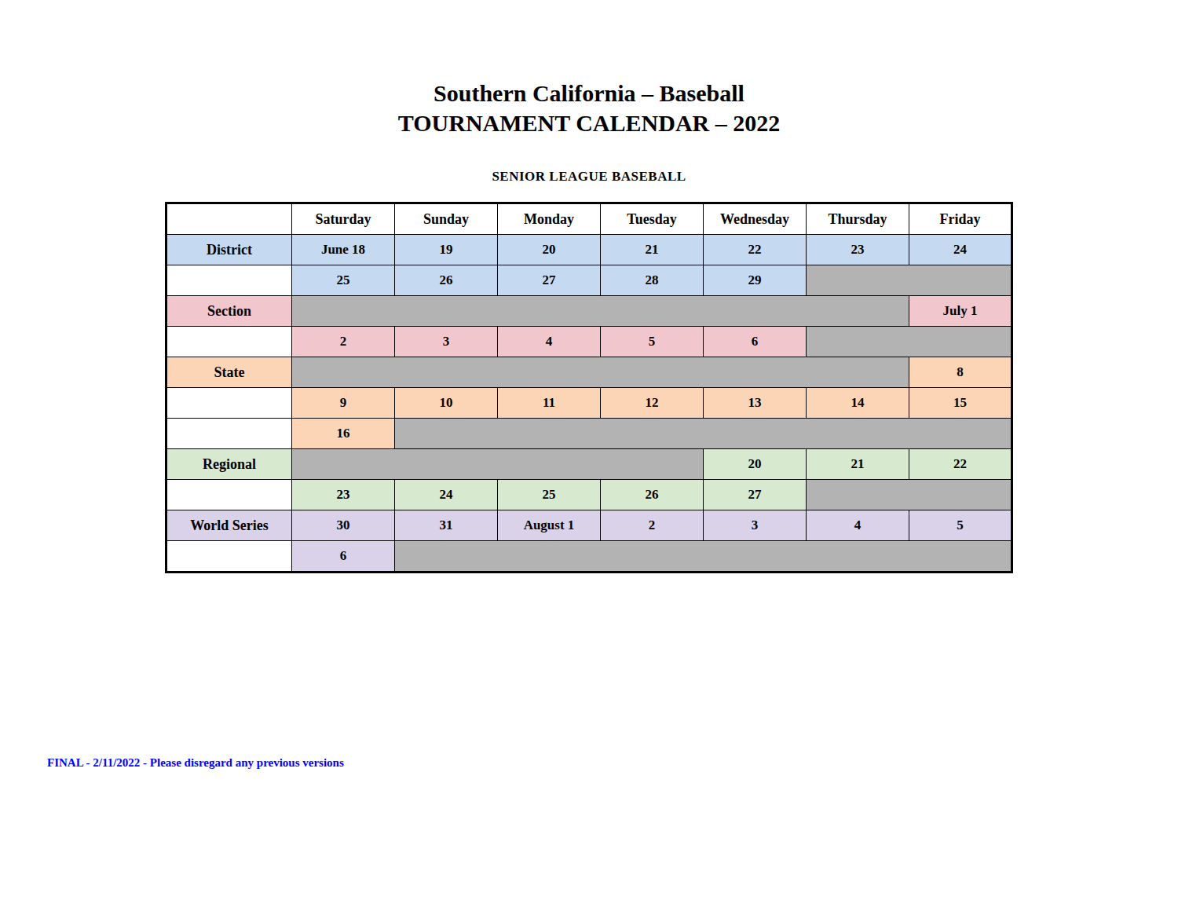Southern California – Baseball
TOURNAMENT CALENDAR – 2022
SENIOR LEAGUE BASEBALL
| | Saturday | Sunday | Monday | Tuesday | Wednesday | Thursday | Friday |
| --- | --- | --- | --- | --- | --- | --- | --- |
| District | June 18 | 19 | 20 | 21 | 22 | 23 | 24 |
| | 25 | 26 | 27 | 28 | 29 | |
| Section | | July 1 |
| | 2 | 3 | 4 | 5 | 6 | |
| State | | 8 |
| | 9 | 10 | 11 | 12 | 13 | 14 | 15 |
| | 16 | |
| Regional | | 20 | 21 | 22 |
| | 23 | 24 | 25 | 26 | 27 | |
| World Series | 30 | 31 | August 1 | 2 | 3 | 4 | 5 |
| | 6 | |
FINAL - 2/11/2022 - Please disregard any previous versions